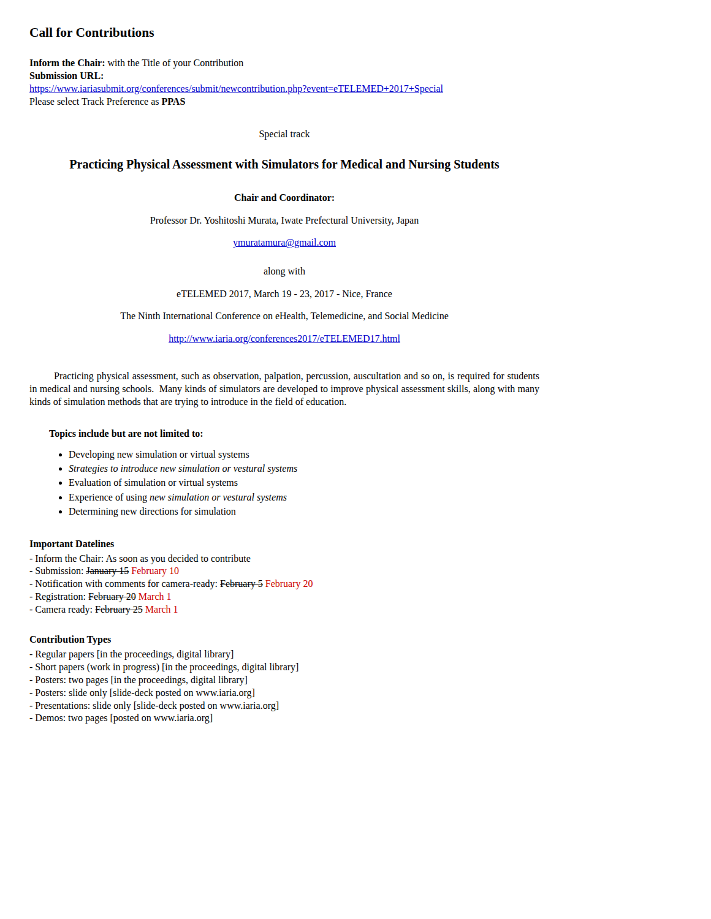Call for Contributions
Inform the Chair: with the Title of your Contribution
Submission URL:
https://www.iariasubmit.org/conferences/submit/newcontribution.php?event=eTELEMED+2017+Special
Please select Track Preference as PPAS
Special track
Practicing Physical Assessment with Simulators for Medical and Nursing Students
Chair and Coordinator:
Professor Dr. Yoshitoshi Murata, Iwate Prefectural University, Japan
ymuratamura@gmail.com
along with
eTELEMED 2017, March 19 - 23, 2017 - Nice, France
The Ninth International Conference on eHealth, Telemedicine, and Social Medicine
http://www.iaria.org/conferences2017/eTELEMED17.html
Practicing physical assessment, such as observation, palpation, percussion, auscultation and so on, is required for students in medical and nursing schools. Many kinds of simulators are developed to improve physical assessment skills, along with many kinds of simulation methods that are trying to introduce in the field of education.
Topics include but are not limited to:
Developing new simulation or virtual systems
Strategies to introduce new simulation or vestural systems
Evaluation of simulation or virtual systems
Experience of using new simulation or vestural systems
Determining new directions for simulation
Important Datelines
- Inform the Chair: As soon as you decided to contribute
- Submission: January 15 February 10
- Notification with comments for camera-ready: February 5 February 20
- Registration: February 20 March 1
- Camera ready: February 25 March 1
Contribution Types
- Regular papers [in the proceedings, digital library]
- Short papers (work in progress) [in the proceedings, digital library]
- Posters: two pages [in the proceedings, digital library]
- Posters: slide only [slide-deck posted on www.iaria.org]
- Presentations: slide only [slide-deck posted on www.iaria.org]
- Demos: two pages [posted on www.iaria.org]